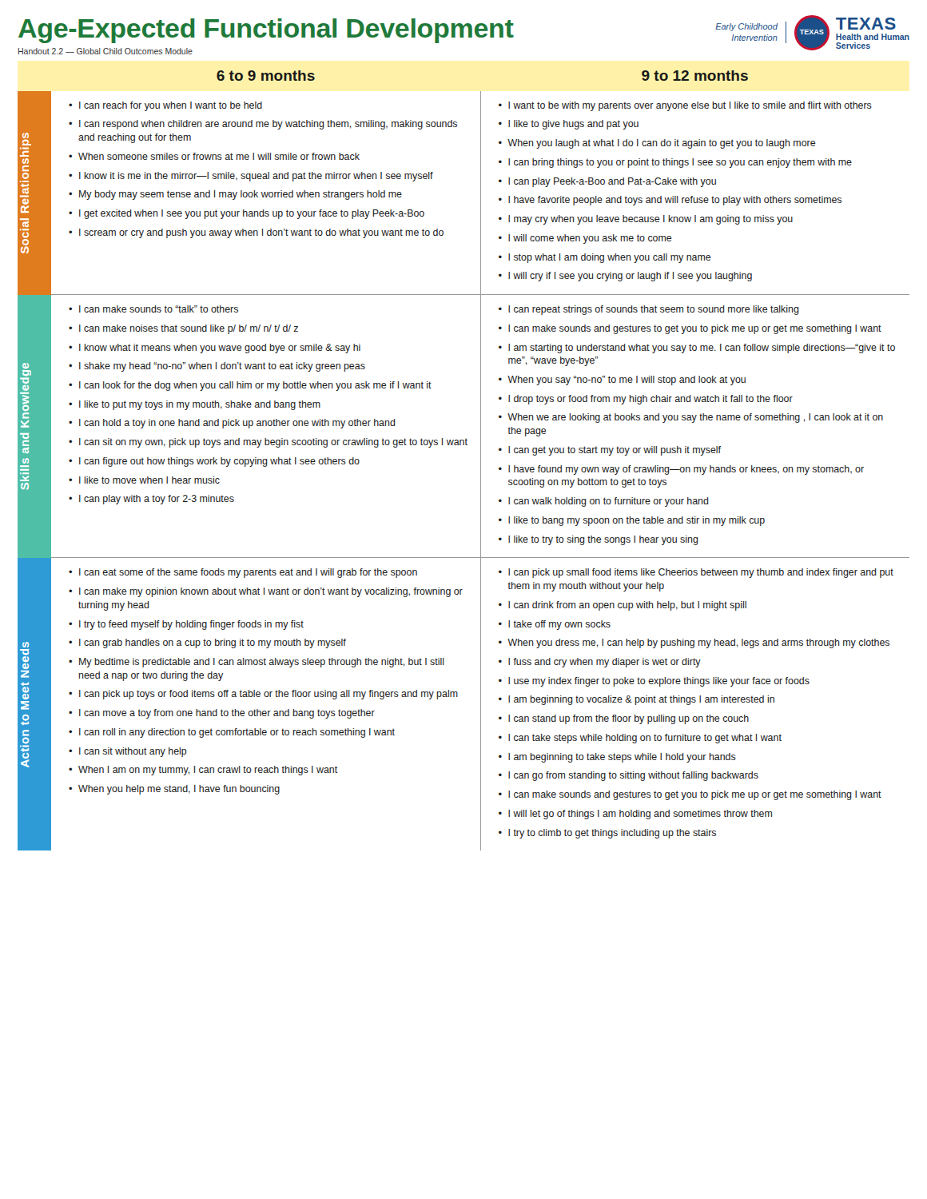Age-Expected Functional Development
Handout 2.2 — Global Child Outcomes Module
Early Childhood
Intervention
TEXAS
TEXAS
Health and Human
Services
| | 6 to 9 months | 9 to 12 months |
| --- | --- | --- |
| Social Relationships | I can reach for you when I want to be held I can respond when children are around me by watching them, smiling, making sounds and reaching out for them When someone smiles or frowns at me I will smile or frown back I know it is me in the mirror—I smile, squeal and pat the mirror when I see myself My body may seem tense and I may look worried when strangers hold me I get excited when I see you put your hands up to your face to play Peek-a-Boo I scream or cry and push you away when I don’t want to do what you want me to do | I want to be with my parents over anyone else but I like to smile and flirt with others I like to give hugs and pat you When you laugh at what I do I can do it again to get you to laugh more I can bring things to you or point to things I see so you can enjoy them with me I can play Peek-a-Boo and Pat-a-Cake with you I have favorite people and toys and will refuse to play with others sometimes I may cry when you leave because I know I am going to miss you I will come when you ask me to come I stop what I am doing when you call my name I will cry if I see you crying or laugh if I see you laughing |
| Skills and Knowledge | I can make sounds to “talk” to others I can make noises that sound like p/ b/ m/ n/ t/ d/ z I know what it means when you wave good bye or smile & say hi I shake my head “no-no” when I don’t want to eat icky green peas I can look for the dog when you call him or my bottle when you ask me if I want it I like to put my toys in my mouth, shake and bang them I can hold a toy in one hand and pick up another one with my other hand I can sit on my own, pick up toys and may begin scooting or crawling to get to toys I want I can figure out how things work by copying what I see others do I like to move when I hear music I can play with a toy for 2-3 minutes | I can repeat strings of sounds that seem to sound more like talking I can make sounds and gestures to get you to pick me up or get me something I want I am starting to understand what you say to me. I can follow simple directions—“give it to me”, “wave bye-bye” When you say “no-no” to me I will stop and look at you I drop toys or food from my high chair and watch it fall to the floor When we are looking at books and you say the name of something , I can look at it on the page I can get you to start my toy or will push it myself I have found my own way of crawling—on my hands or knees, on my stomach, or scooting on my bottom to get to toys I can walk holding on to furniture or your hand I like to bang my spoon on the table and stir in my milk cup I like to try to sing the songs I hear you sing |
| Action to Meet Needs | I can eat some of the same foods my parents eat and I will grab for the spoon I can make my opinion known about what I want or don’t want by vocalizing, frowning or turning my head I try to feed myself by holding finger foods in my fist I can grab handles on a cup to bring it to my mouth by myself My bedtime is predictable and I can almost always sleep through the night, but I still need a nap or two during the day I can pick up toys or food items off a table or the floor using all my fingers and my palm I can move a toy from one hand to the other and bang toys together I can roll in any direction to get comfortable or to reach something I want I can sit without any help When I am on my tummy, I can crawl to reach things I want When you help me stand, I have fun bouncing | I can pick up small food items like Cheerios between my thumb and index finger and put them in my mouth without your help I can drink from an open cup with help, but I might spill I take off my own socks When you dress me, I can help by pushing my head, legs and arms through my clothes I fuss and cry when my diaper is wet or dirty I use my index finger to poke to explore things like your face or foods I am beginning to vocalize & point at things I am interested in I can stand up from the floor by pulling up on the couch I can take steps while holding on to furniture to get what I want I am beginning to take steps while I hold your hands I can go from standing to sitting without falling backwards I can make sounds and gestures to get you to pick me up or get me something I want I will let go of things I am holding and sometimes throw them I try to climb to get things including up the stairs |